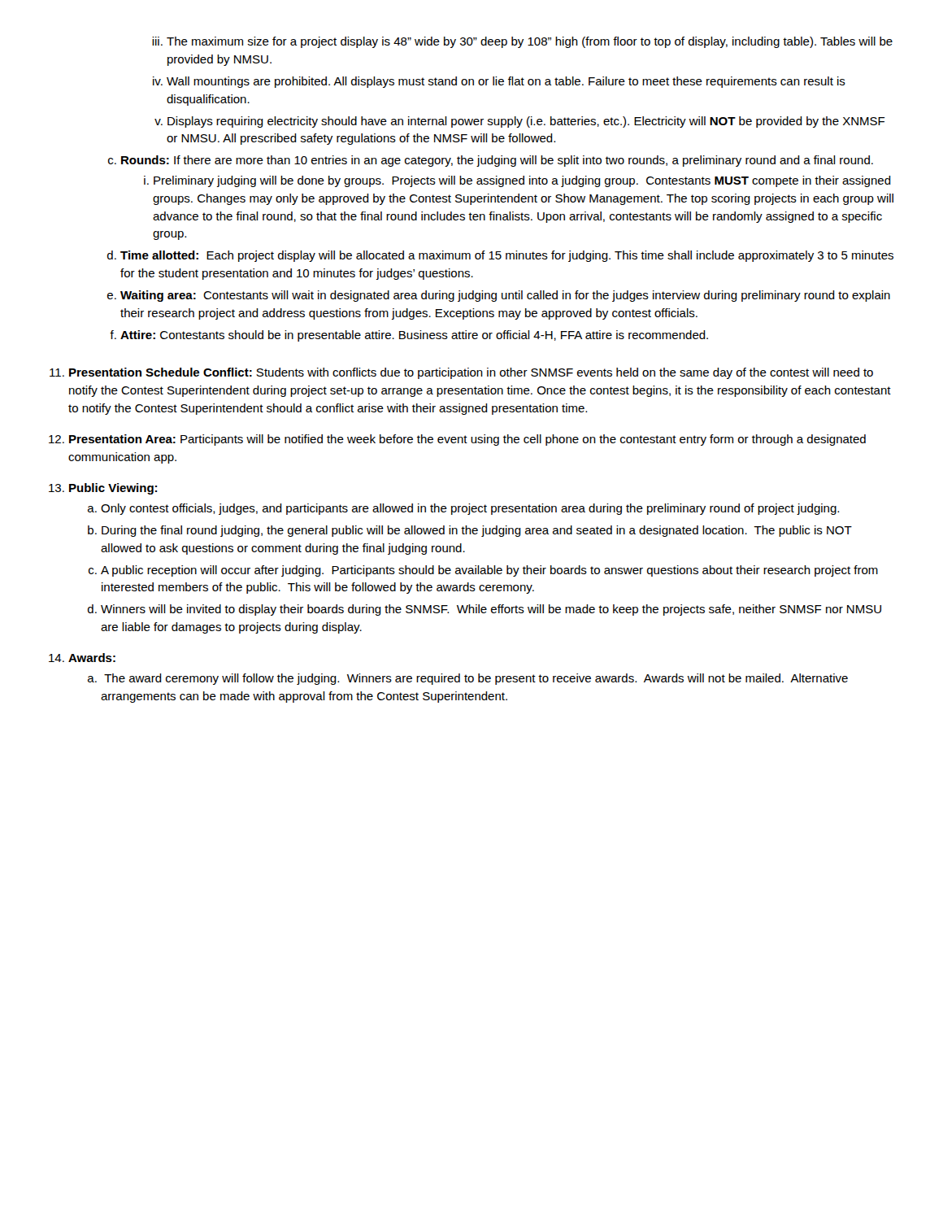The maximum size for a project display is 48” wide by 30” deep by 108” high (from floor to top of display, including table). Tables will be provided by NMSU.
Wall mountings are prohibited. All displays must stand on or lie flat on a table. Failure to meet these requirements can result is disqualification.
Displays requiring electricity should have an internal power supply (i.e. batteries, etc.). Electricity will NOT be provided by the XNMSF or NMSU. All prescribed safety regulations of the NMSF will be followed.
Rounds: If there are more than 10 entries in an age category, the judging will be split into two rounds, a preliminary round and a final round.
Preliminary judging will be done by groups. Projects will be assigned into a judging group. Contestants MUST compete in their assigned groups. Changes may only be approved by the Contest Superintendent or Show Management. The top scoring projects in each group will advance to the final round, so that the final round includes ten finalists. Upon arrival, contestants will be randomly assigned to a specific group.
Time allotted: Each project display will be allocated a maximum of 15 minutes for judging. This time shall include approximately 3 to 5 minutes for the student presentation and 10 minutes for judges’ questions.
Waiting area: Contestants will wait in designated area during judging until called in for the judges interview during preliminary round to explain their research project and address questions from judges. Exceptions may be approved by contest officials.
Attire: Contestants should be in presentable attire. Business attire or official 4-H, FFA attire is recommended.
Presentation Schedule Conflict: Students with conflicts due to participation in other SNMSF events held on the same day of the contest will need to notify the Contest Superintendent during project set-up to arrange a presentation time. Once the contest begins, it is the responsibility of each contestant to notify the Contest Superintendent should a conflict arise with their assigned presentation time.
Presentation Area: Participants will be notified the week before the event using the cell phone on the contestant entry form or through a designated communication app.
Public Viewing:
Only contest officials, judges, and participants are allowed in the project presentation area during the preliminary round of project judging.
During the final round judging, the general public will be allowed in the judging area and seated in a designated location. The public is NOT allowed to ask questions or comment during the final judging round.
A public reception will occur after judging. Participants should be available by their boards to answer questions about their research project from interested members of the public. This will be followed by the awards ceremony.
Winners will be invited to display their boards during the SNMSF. While efforts will be made to keep the projects safe, neither SNMSF nor NMSU are liable for damages to projects during display.
Awards:
The award ceremony will follow the judging. Winners are required to be present to receive awards. Awards will not be mailed. Alternative arrangements can be made with approval from the Contest Superintendent.